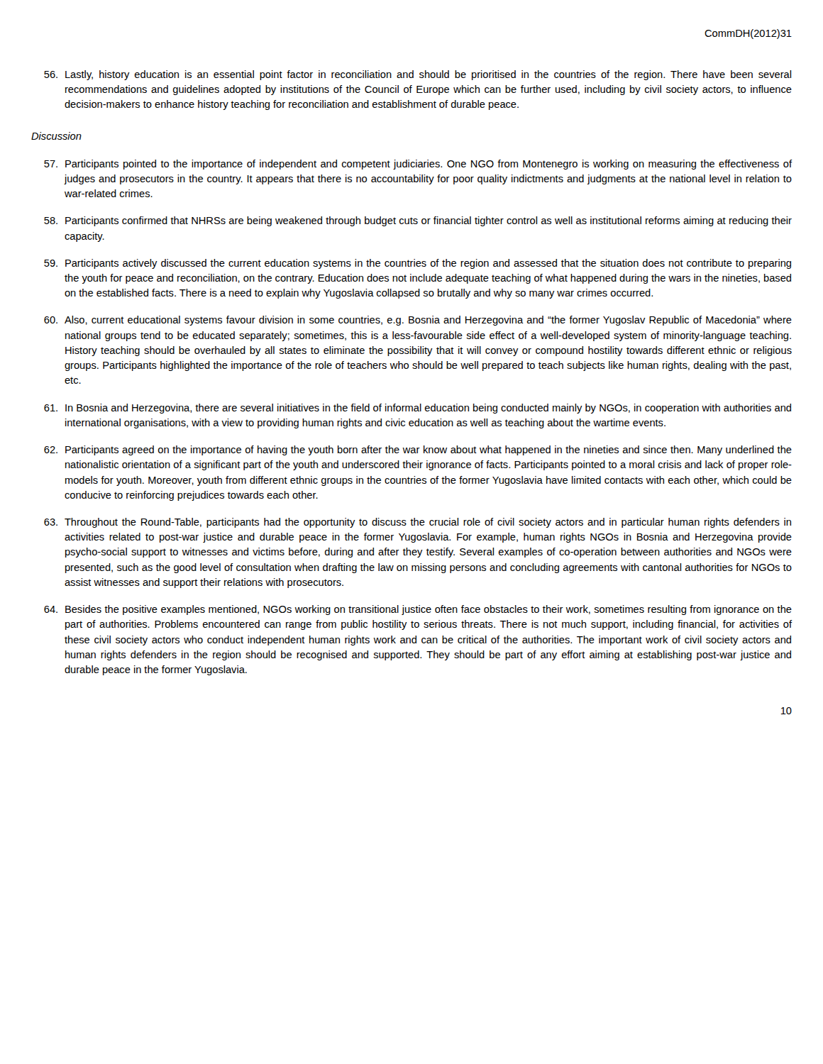CommDH(2012)31
56. Lastly, history education is an essential point factor in reconciliation and should be prioritised in the countries of the region. There have been several recommendations and guidelines adopted by institutions of the Council of Europe which can be further used, including by civil society actors, to influence decision-makers to enhance history teaching for reconciliation and establishment of durable peace.
Discussion
57. Participants pointed to the importance of independent and competent judiciaries. One NGO from Montenegro is working on measuring the effectiveness of judges and prosecutors in the country. It appears that there is no accountability for poor quality indictments and judgments at the national level in relation to war-related crimes.
58. Participants confirmed that NHRSs are being weakened through budget cuts or financial tighter control as well as institutional reforms aiming at reducing their capacity.
59. Participants actively discussed the current education systems in the countries of the region and assessed that the situation does not contribute to preparing the youth for peace and reconciliation, on the contrary. Education does not include adequate teaching of what happened during the wars in the nineties, based on the established facts. There is a need to explain why Yugoslavia collapsed so brutally and why so many war crimes occurred.
60. Also, current educational systems favour division in some countries, e.g. Bosnia and Herzegovina and “the former Yugoslav Republic of Macedonia” where national groups tend to be educated separately; sometimes, this is a less-favourable side effect of a well-developed system of minority-language teaching. History teaching should be overhauled by all states to eliminate the possibility that it will convey or compound hostility towards different ethnic or religious groups. Participants highlighted the importance of the role of teachers who should be well prepared to teach subjects like human rights, dealing with the past, etc.
61. In Bosnia and Herzegovina, there are several initiatives in the field of informal education being conducted mainly by NGOs, in cooperation with authorities and international organisations, with a view to providing human rights and civic education as well as teaching about the wartime events.
62. Participants agreed on the importance of having the youth born after the war know about what happened in the nineties and since then. Many underlined the nationalistic orientation of a significant part of the youth and underscored their ignorance of facts. Participants pointed to a moral crisis and lack of proper role-models for youth. Moreover, youth from different ethnic groups in the countries of the former Yugoslavia have limited contacts with each other, which could be conducive to reinforcing prejudices towards each other.
63. Throughout the Round-Table, participants had the opportunity to discuss the crucial role of civil society actors and in particular human rights defenders in activities related to post-war justice and durable peace in the former Yugoslavia. For example, human rights NGOs in Bosnia and Herzegovina provide psycho-social support to witnesses and victims before, during and after they testify. Several examples of co-operation between authorities and NGOs were presented, such as the good level of consultation when drafting the law on missing persons and concluding agreements with cantonal authorities for NGOs to assist witnesses and support their relations with prosecutors.
64. Besides the positive examples mentioned, NGOs working on transitional justice often face obstacles to their work, sometimes resulting from ignorance on the part of authorities. Problems encountered can range from public hostility to serious threats. There is not much support, including financial, for activities of these civil society actors who conduct independent human rights work and can be critical of the authorities. The important work of civil society actors and human rights defenders in the region should be recognised and supported. They should be part of any effort aiming at establishing post-war justice and durable peace in the former Yugoslavia.
10